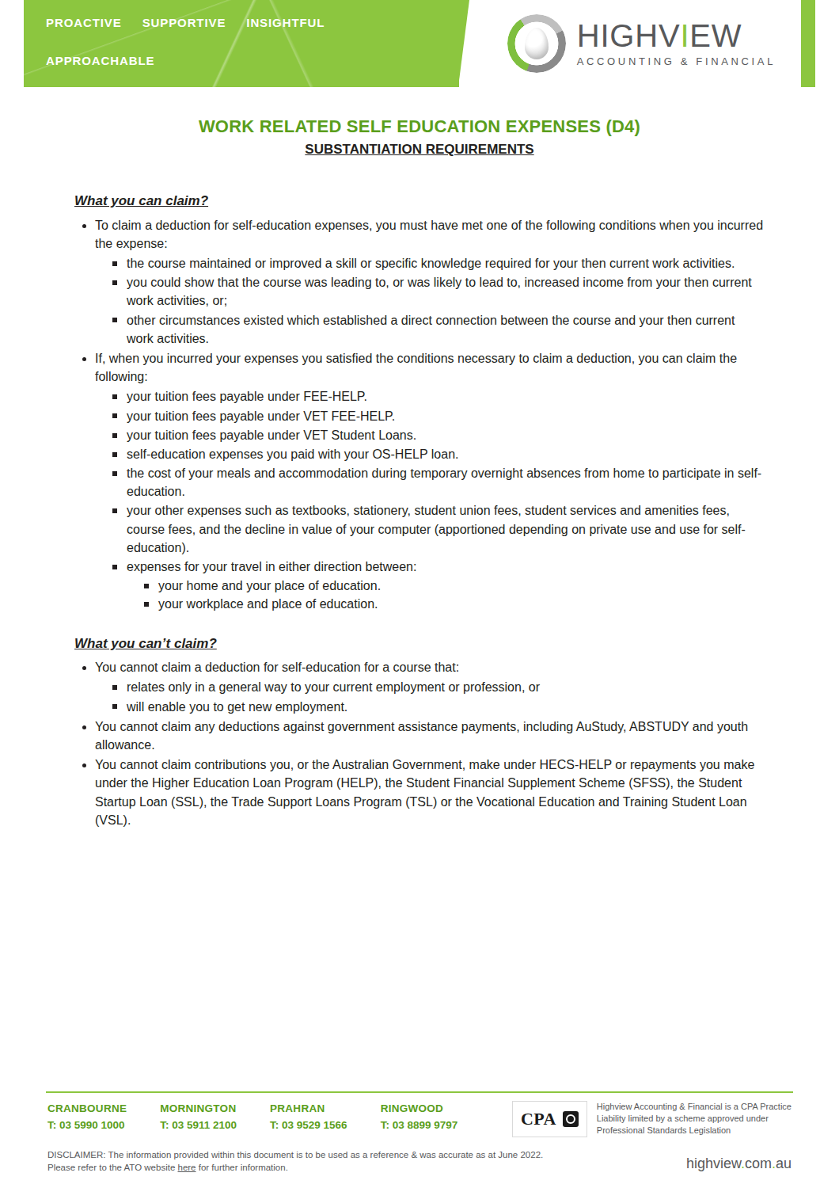Proactive Supportive Insightful Approachable
HIGHVIEW
Accounting & Financial
WORK RELATED SELF EDUCATION EXPENSES (D4)
SUBSTANTIATION REQUIREMENTS
What you can claim?
To claim a deduction for self-education expenses, you must have met one of the following conditions when you incurred the expense:
the course maintained or improved a skill or specific knowledge required for your then current work activities.
you could show that the course was leading to, or was likely to lead to, increased income from your then current work activities, or;
other circumstances existed which established a direct connection between the course and your then current work activities.
If, when you incurred your expenses you satisfied the conditions necessary to claim a deduction, you can claim the following:
your tuition fees payable under FEE-HELP.
your tuition fees payable under VET FEE-HELP.
your tuition fees payable under VET Student Loans.
self-education expenses you paid with your OS-HELP loan.
the cost of your meals and accommodation during temporary overnight absences from home to participate in self-education.
your other expenses such as textbooks, stationery, student union fees, student services and amenities fees, course fees, and the decline in value of your computer (apportioned depending on private use and use for self-education).
expenses for your travel in either direction between:
your home and your place of education.
your workplace and place of education.
What you can’t claim?
You cannot claim a deduction for self-education for a course that:
relates only in a general way to your current employment or profession, or
will enable you to get new employment.
You cannot claim any deductions against government assistance payments, including AuStudy, ABSTUDY and youth allowance.
You cannot claim contributions you, or the Australian Government, make under HECS-HELP or repayments you make under the Higher Education Loan Program (HELP), the Student Financial Supplement Scheme (SFSS), the Student Startup Loan (SSL), the Trade Support Loans Program (TSL) or the Vocational Education and Training Student Loan (VSL).
CRANBOURNE
T: 03 5990 1000
MORNINGTON
T: 03 5911 2100
PRAHRAN
T: 03 9529 1566
RINGWOOD
T: 03 8899 9797
CPA
Highview Accounting & Financial is a CPA Practice
Liability limited by a scheme approved under
Professional Standards Legislation
DISCLAIMER: The information provided within this document is to be used as a reference & was accurate as at June 2022. Please refer to the ATO website here for further information.
highview. com. au